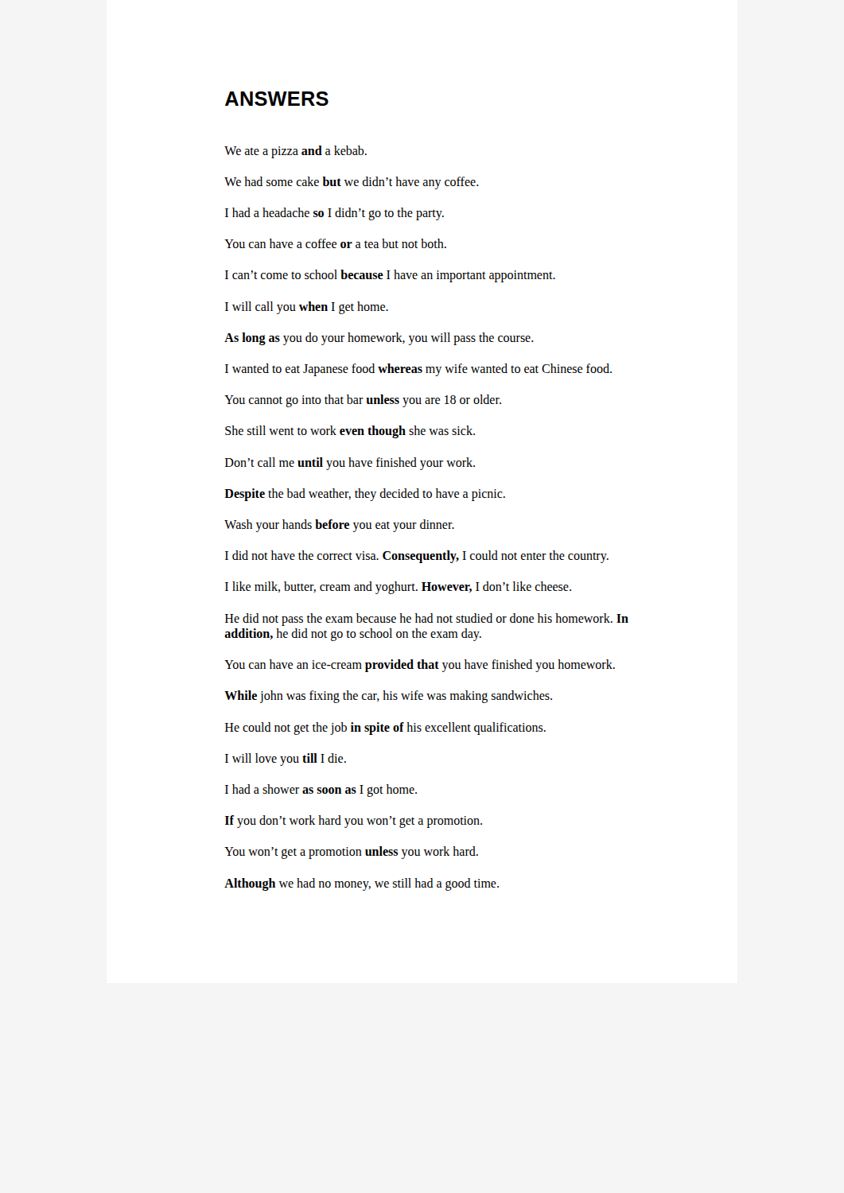ANSWERS
We ate a pizza and a kebab.
We had some cake but we didn’t have any coffee.
I had a headache so I didn’t go to the party.
You can have a coffee or a tea but not both.
I can’t come to school because I have an important appointment.
I will call you when I get home.
As long as you do your homework, you will pass the course.
I wanted to eat Japanese food whereas my wife wanted to eat Chinese food.
You cannot go into that bar unless you are 18 or older.
She still went to work even though she was sick.
Don’t call me until you have finished your work.
Despite the bad weather, they decided to have a picnic.
Wash your hands before you eat your dinner.
I did not have the correct visa. Consequently, I could not enter the country.
I like milk, butter, cream and yoghurt. However, I don’t like cheese.
He did not pass the exam because he had not studied or done his homework. In addition, he did not go to school on the exam day.
You can have an ice-cream provided that you have finished you homework.
While john was fixing the car, his wife was making sandwiches.
He could not get the job in spite of his excellent qualifications.
I will love you till I die.
I had a shower as soon as I got home.
If you don’t work hard you won’t get a promotion.
You won’t get a promotion unless you work hard.
Although we had no money, we still had a good time.